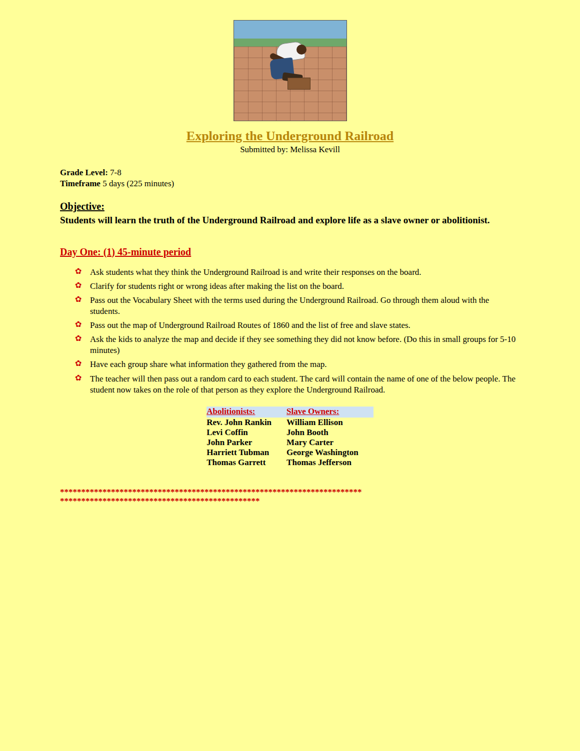Exploring the Underground Railroad
Submitted by: Melissa Kevill
Grade Level: 7-8
Timeframe 5 days (225 minutes)
Objective:
Students will learn the truth of the Underground Railroad and explore life as a slave owner or abolitionist.
Day One: (1) 45-minute period
Ask students what they think the Underground Railroad is and write their responses on the board.
Clarify for students right or wrong ideas after making the list on the board.
Pass out the Vocabulary Sheet with the terms used during the Underground Railroad. Go through them aloud with the students.
Pass out the map of Underground Railroad Routes of 1860 and the list of free and slave states.
Ask the kids to analyze the map and decide if they see something they did not know before. (Do this in small groups for 5-10 minutes)
Have each group share what information they gathered from the map.
The teacher will then pass out a random card to each student. The card will contain the name of one of the below people. The student now takes on the role of that person as they explore the Underground Railroad.
| Abolitionists: | Slave Owners: |
| --- | --- |
| Rev. John Rankin | William Ellison |
| Levi Coffin | John Booth |
| John Parker | Mary Carter |
| Harriett Tubman | George Washington |
| Thomas Garrett | Thomas Jefferson |
***********************************************************************
***********************************************